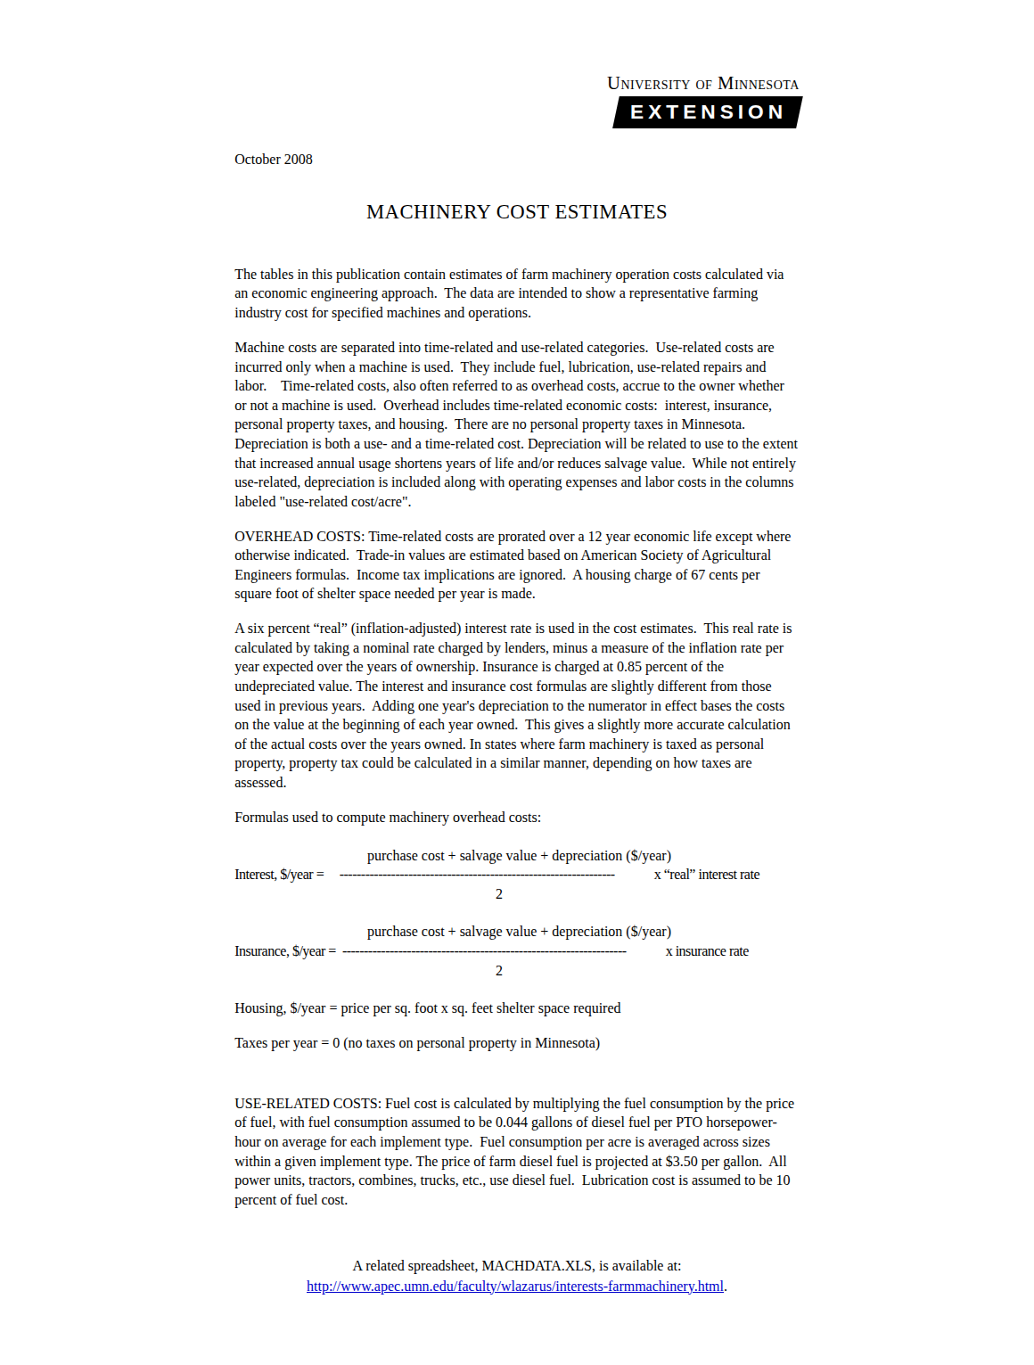University of Minnesota
EXTENSION
October 2008
MACHINERY COST ESTIMATES
The tables in this publication contain estimates of farm machinery operation costs calculated via an economic engineering approach. The data are intended to show a representative farming industry cost for specified machines and operations.
Machine costs are separated into time-related and use-related categories. Use-related costs are incurred only when a machine is used. They include fuel, lubrication, use-related repairs and labor. Time-related costs, also often referred to as overhead costs, accrue to the owner whether or not a machine is used. Overhead includes time-related economic costs: interest, insurance, personal property taxes, and housing. There are no personal property taxes in Minnesota. Depreciation is both a use- and a time-related cost. Depreciation will be related to use to the extent that increased annual usage shortens years of life and/or reduces salvage value. While not entirely use-related, depreciation is included along with operating expenses and labor costs in the columns labeled "use-related cost/acre".
OVERHEAD COSTS: Time-related costs are prorated over a 12 year economic life except where otherwise indicated. Trade-in values are estimated based on American Society of Agricultural Engineers formulas. Income tax implications are ignored. A housing charge of 67 cents per square foot of shelter space needed per year is made.
A six percent “real” (inflation-adjusted) interest rate is used in the cost estimates. This real rate is calculated by taking a nominal rate charged by lenders, minus a measure of the inflation rate per year expected over the years of ownership. Insurance is charged at 0.85 percent of the undepreciated value. The interest and insurance cost formulas are slightly different from those used in previous years. Adding one year's depreciation to the numerator in effect bases the costs on the value at the beginning of each year owned. This gives a slightly more accurate calculation of the actual costs over the years owned. In states where farm machinery is taxed as personal property, property tax could be calculated in a similar manner, depending on how taxes are assessed.
Formulas used to compute machinery overhead costs:
purchase cost + salvage value + depreciation ($/year)
Interest, $/year = ---------------------------------------------------------------- x “real” interest rate
2
purchase cost + salvage value + depreciation ($/year)
Insurance, $/year = ------------------------------------------------------------------ x insurance rate
2
Housing, $/year = price per sq. foot x sq. feet shelter space required
Taxes per year = 0 (no taxes on personal property in Minnesota)
USE-RELATED COSTS: Fuel cost is calculated by multiplying the fuel consumption by the price of fuel, with fuel consumption assumed to be 0.044 gallons of diesel fuel per PTO horsepower-hour on average for each implement type. Fuel consumption per acre is averaged across sizes within a given implement type. The price of farm diesel fuel is projected at $3.50 per gallon. All power units, tractors, combines, trucks, etc., use diesel fuel. Lubrication cost is assumed to be 10 percent of fuel cost.
A related spreadsheet, MACHDATA.XLS, is available at:
http://www.apec.umn.edu/faculty/wlazarus/interests-farmmachinery.html.